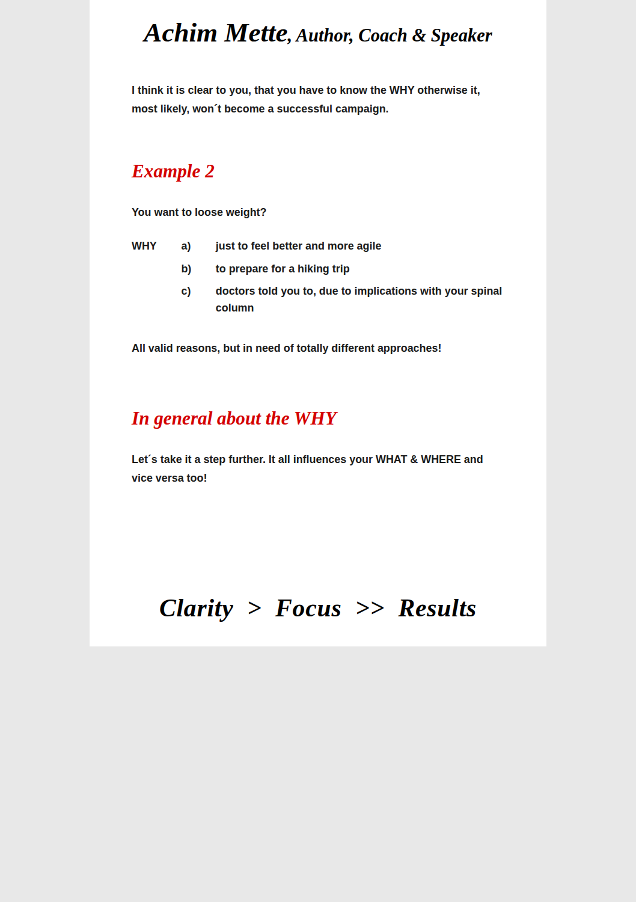Achim Mette, Author, Coach & Speaker
I think it is clear to you, that you have to know the WHY otherwise it, most likely, won´t become a successful campaign.
Example 2
You want to loose weight?
WHY a) just to feel better and more agile b) to prepare for a hiking trip c) doctors told you to, due to implications with your spinal column
All valid reasons, but in need of totally different approaches!
In general about the WHY
Let´s take it a step further. It all influences your WHAT & WHERE and vice versa too!
Clarity > Focus >> Results